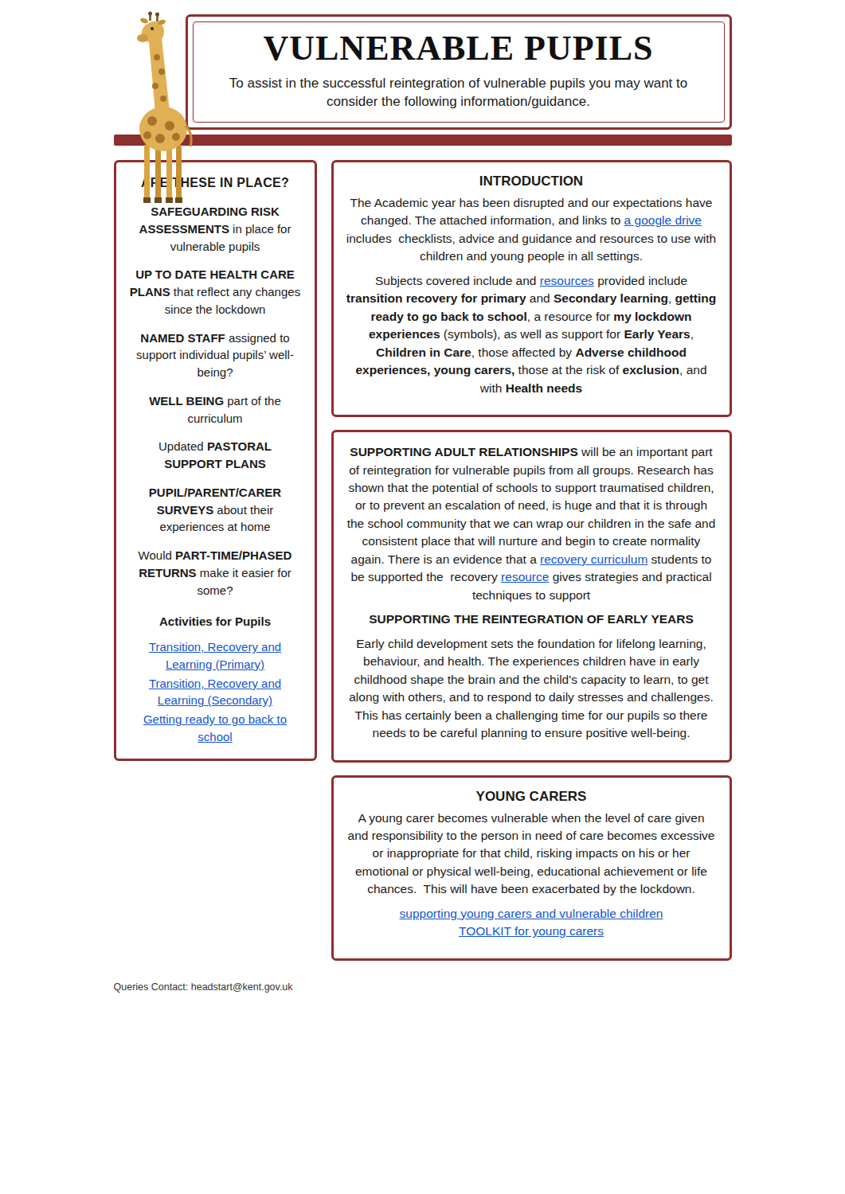Vulnerable Pupils
To assist in the successful reintegration of vulnerable pupils you may want to consider the following information/guidance.
ARE THESE IN PLACE?
SAFEGUARDING RISK ASSESSMENTS in place for vulnerable pupils
UP TO DATE HEALTH CARE PLANS that reflect any changes since the lockdown
NAMED STAFF assigned to support individual pupils’ well-being?
WELL BEING part of the curriculum
Updated PASTORAL SUPPORT PLANS
PUPIL/PARENT/CARER SURVEYS about their experiences at home
Would PART-TIME/PHASED RETURNS make it easier for some?
Activities for Pupils
Transition, Recovery and Learning (Primary)
Transition, Recovery and Learning (Secondary)
Getting ready to go back to school
INTRODUCTION
The Academic year has been disrupted and our expectations have changed. The attached information, and links to a google drive includes checklists, advice and guidance and resources to use with children and young people in all settings.
Subjects covered include and resources provided include transition recovery for primary and Secondary learning, getting ready to go back to school, a resource for my lockdown experiences (symbols), as well as support for Early Years, Children in Care, those affected by Adverse childhood experiences, young carers, those at the risk of exclusion, and with Health needs
SUPPORTING ADULT RELATIONSHIPS will be an important part of reintegration for vulnerable pupils from all groups. Research has shown that the potential of schools to support traumatised children, or to prevent an escalation of need, is huge and that it is through the school community that we can wrap our children in the safe and consistent place that will nurture and begin to create normality again. There is an evidence that a recovery curriculum students to be supported the recovery resource gives strategies and practical techniques to support
SUPPORTING THE REINTEGRATION OF EARLY YEARS
Early child development sets the foundation for lifelong learning, behaviour, and health. The experiences children have in early childhood shape the brain and the child's capacity to learn, to get along with others, and to respond to daily stresses and challenges. This has certainly been a challenging time for our pupils so there needs to be careful planning to ensure positive well-being.
YOUNG CARERS
A young carer becomes vulnerable when the level of care given and responsibility to the person in need of care becomes excessive or inappropriate for that child, risking impacts on his or her emotional or physical well-being, educational achievement or life chances. This will have been exacerbated by the lockdown.
supporting young carers and vulnerable children
TOOLKIT for young carers
Queries Contact: headstart@kent.gov.uk